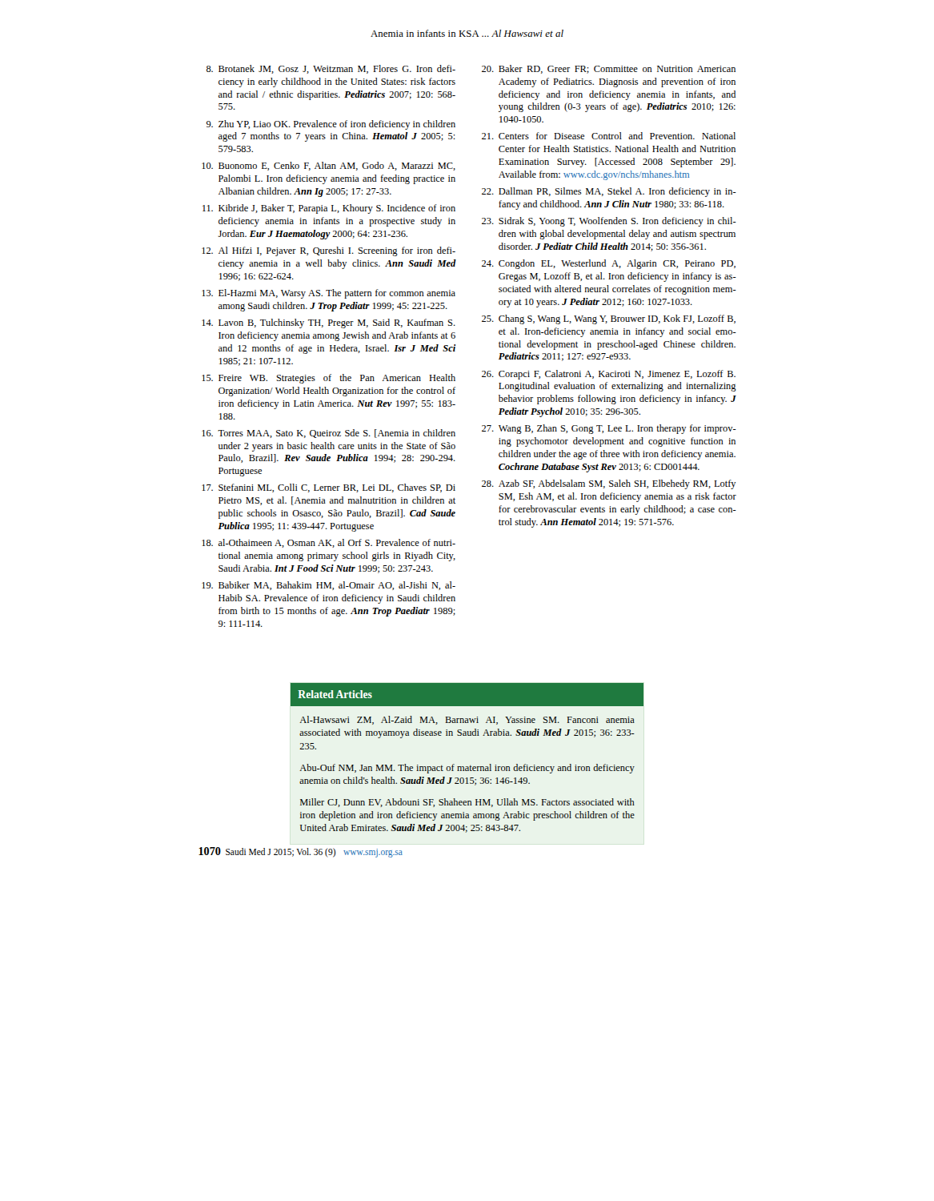Anemia in infants in KSA ... Al Hawsawi et al
8. Brotanek JM, Gosz J, Weitzman M, Flores G. Iron deficiency in early childhood in the United States: risk factors and racial / ethnic disparities. Pediatrics 2007; 120: 568-575.
9. Zhu YP, Liao OK. Prevalence of iron deficiency in children aged 7 months to 7 years in China. Hematol J 2005; 5: 579-583.
10. Buonomo E, Cenko F, Altan AM, Godo A, Marazzi MC, Palombi L. Iron deficiency anemia and feeding practice in Albanian children. Ann Ig 2005; 17: 27-33.
11. Kibride J, Baker T, Parapia L, Khoury S. Incidence of iron deficiency anemia in infants in a prospective study in Jordan. Eur J Haematology 2000; 64: 231-236.
12. Al Hifzi I, Pejaver R, Qureshi I. Screening for iron deficiency anemia in a well baby clinics. Ann Saudi Med 1996; 16: 622-624.
13. El-Hazmi MA, Warsy AS. The pattern for common anemia among Saudi children. J Trop Pediatr 1999; 45: 221-225.
14. Lavon B, Tulchinsky TH, Preger M, Said R, Kaufman S. Iron deficiency anemia among Jewish and Arab infants at 6 and 12 months of age in Hedera, Israel. Isr J Med Sci 1985; 21: 107-112.
15. Freire WB. Strategies of the Pan American Health Organization/ World Health Organization for the control of iron deficiency in Latin America. Nut Rev 1997; 55: 183-188.
16. Torres MAA, Sato K, Queiroz Sde S. [Anemia in children under 2 years in basic health care units in the State of São Paulo, Brazil]. Rev Saude Publica 1994; 28: 290-294. Portuguese
17. Stefanini ML, Colli C, Lerner BR, Lei DL, Chaves SP, Di Pietro MS, et al. [Anemia and malnutrition in children at public schools in Osasco, São Paulo, Brazil]. Cad Saude Publica 1995; 11: 439-447. Portuguese
18. al-Othaimeen A, Osman AK, al Orf S. Prevalence of nutritional anemia among primary school girls in Riyadh City, Saudi Arabia. Int J Food Sci Nutr 1999; 50: 237-243.
19. Babiker MA, Bahakim HM, al-Omair AO, al-Jishi N, al-Habib SA. Prevalence of iron deficiency in Saudi children from birth to 15 months of age. Ann Trop Paediatr 1989; 9: 111-114.
20. Baker RD, Greer FR; Committee on Nutrition American Academy of Pediatrics. Diagnosis and prevention of iron deficiency and iron deficiency anemia in infants, and young children (0-3 years of age). Pediatrics 2010; 126: 1040-1050.
21. Centers for Disease Control and Prevention. National Center for Health Statistics. National Health and Nutrition Examination Survey. [Accessed 2008 September 29]. Available from: www.cdc.gov/nchs/mhanes.htm
22. Dallman PR, Silmes MA, Stekel A. Iron deficiency in infancy and childhood. Ann J Clin Nutr 1980; 33: 86-118.
23. Sidrak S, Yoong T, Woolfenden S. Iron deficiency in children with global developmental delay and autism spectrum disorder. J Pediatr Child Health 2014; 50: 356-361.
24. Congdon EL, Westerlund A, Algarin CR, Peirano PD, Gregas M, Lozoff B, et al. Iron deficiency in infancy is associated with altered neural correlates of recognition memory at 10 years. J Pediatr 2012; 160: 1027-1033.
25. Chang S, Wang L, Wang Y, Brouwer ID, Kok FJ, Lozoff B, et al. Iron-deficiency anemia in infancy and social emotional development in preschool-aged Chinese children. Pediatrics 2011; 127: e927-e933.
26. Corapci F, Calatroni A, Kaciroti N, Jimenez E, Lozoff B. Longitudinal evaluation of externalizing and internalizing behavior problems following iron deficiency in infancy. J Pediatr Psychol 2010; 35: 296-305.
27. Wang B, Zhan S, Gong T, Lee L. Iron therapy for improving psychomotor development and cognitive function in children under the age of three with iron deficiency anemia. Cochrane Database Syst Rev 2013; 6: CD001444.
28. Azab SF, Abdelsalam SM, Saleh SH, Elbehedy RM, Lotfy SM, Esh AM, et al. Iron deficiency anemia as a risk factor for cerebrovascular events in early childhood; a case control study. Ann Hematol 2014; 19: 571-576.
Related Articles
Al-Hawsawi ZM, Al-Zaid MA, Barnawi AI, Yassine SM. Fanconi anemia associated with moyamoya disease in Saudi Arabia. Saudi Med J 2015; 36: 233-235.
Abu-Ouf NM, Jan MM. The impact of maternal iron deficiency and iron deficiency anemia on child's health. Saudi Med J 2015; 36: 146-149.
Miller CJ, Dunn EV, Abdouni SF, Shaheen HM, Ullah MS. Factors associated with iron depletion and iron deficiency anemia among Arabic preschool children of the United Arab Emirates. Saudi Med J 2004; 25: 843-847.
1070 Saudi Med J 2015; Vol. 36 (9)www.smj.org.sa